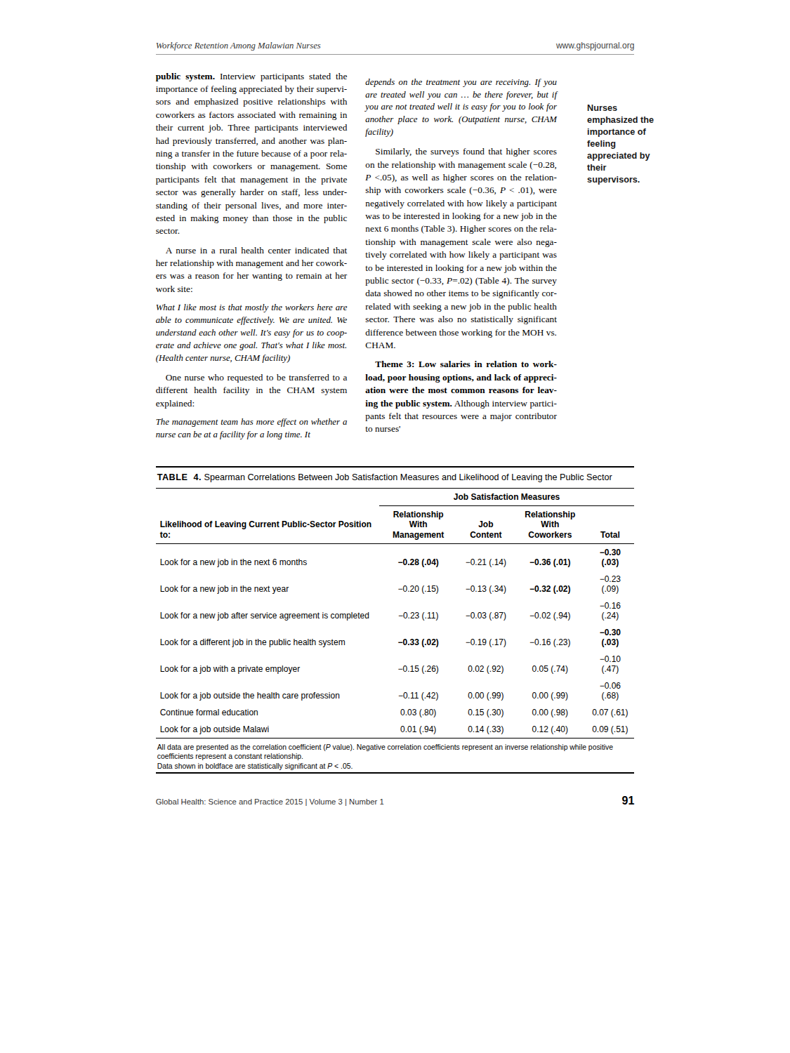Workforce Retention Among Malawian Nurses www.ghspjournal.org
public system. Interview participants stated the importance of feeling appreciated by their supervisors and emphasized positive relationships with coworkers as factors associated with remaining in their current job. Three participants interviewed had previously transferred, and another was planning a transfer in the future because of a poor relationship with coworkers or management. Some participants felt that management in the private sector was generally harder on staff, less understanding of their personal lives, and more interested in making money than those in the public sector.
A nurse in a rural health center indicated that her relationship with management and her coworkers was a reason for her wanting to remain at her work site:
What I like most is that mostly the workers here are able to communicate effectively. We are united. We understand each other well. It's easy for us to cooperate and achieve one goal. That's what I like most. (Health center nurse, CHAM facility)
One nurse who requested to be transferred to a different health facility in the CHAM system explained:
The management team has more effect on whether a nurse can be at a facility for a long time. It
depends on the treatment you are receiving. If you are treated well you can … be there forever, but if you are not treated well it is easy for you to look for another place to work. (Outpatient nurse, CHAM facility)
Similarly, the surveys found that higher scores on the relationship with management scale (−0.28, P <.05), as well as higher scores on the relationship with coworkers scale (−0.36, P < .01), were negatively correlated with how likely a participant was to be interested in looking for a new job in the next 6 months (Table 3). Higher scores on the relationship with management scale were also negatively correlated with how likely a participant was to be interested in looking for a new job within the public sector (−0.33, P=.02) (Table 4). The survey data showed no other items to be significantly correlated with seeking a new job in the public health sector. There was also no statistically significant difference between those working for the MOH vs. CHAM.
Theme 3: Low salaries in relation to workload, poor housing options, and lack of appreciation were the most common reasons for leaving the public system. Although interview participants felt that resources were a major contributor to nurses'
Nurses emphasized the importance of feeling appreciated by their supervisors.
TABLE 4. Spearman Correlations Between Job Satisfaction Measures and Likelihood of Leaving the Public Sector
| | Job Satisfaction Measures |
| --- | --- |
| Likelihood of Leaving Current Public-Sector Position to: | Relationship With Management | Job Content | Relationship With Coworkers | Total |
| Look for a new job in the next 6 months | −0.28 (.04) | −0.21 (.14) | −0.36 (.01) | −0.30 (.03) |
| Look for a new job in the next year | −0.20 (.15) | −0.13 (.34) | −0.32 (.02) | −0.23 (.09) |
| Look for a new job after service agreement is completed | −0.23 (.11) | −0.03 (.87) | −0.02 (.94) | −0.16 (.24) |
| Look for a different job in the public health system | −0.33 (.02) | −0.19 (.17) | −0.16 (.23) | −0.30 (.03) |
| Look for a job with a private employer | −0.15 (.26) | 0.02 (.92) | 0.05 (.74) | −0.10 (.47) |
| Look for a job outside the health care profession | −0.11 (.42) | 0.00 (.99) | 0.00 (.99) | −0.06 (.68) |
| Continue formal education | 0.03 (.80) | 0.15 (.30) | 0.00 (.98) | 0.07 (.61) |
| Look for a job outside Malawi | 0.01 (.94) | 0.14 (.33) | 0.12 (.40) | 0.09 (.51) |
All data are presented as the correlation coefficient (P value). Negative correlation coefficients represent an inverse relationship while positive coefficients represent a constant relationship.
Data shown in boldface are statistically significant at P < .05.
Global Health: Science and Practice 2015 | Volume 3 | Number 1 91